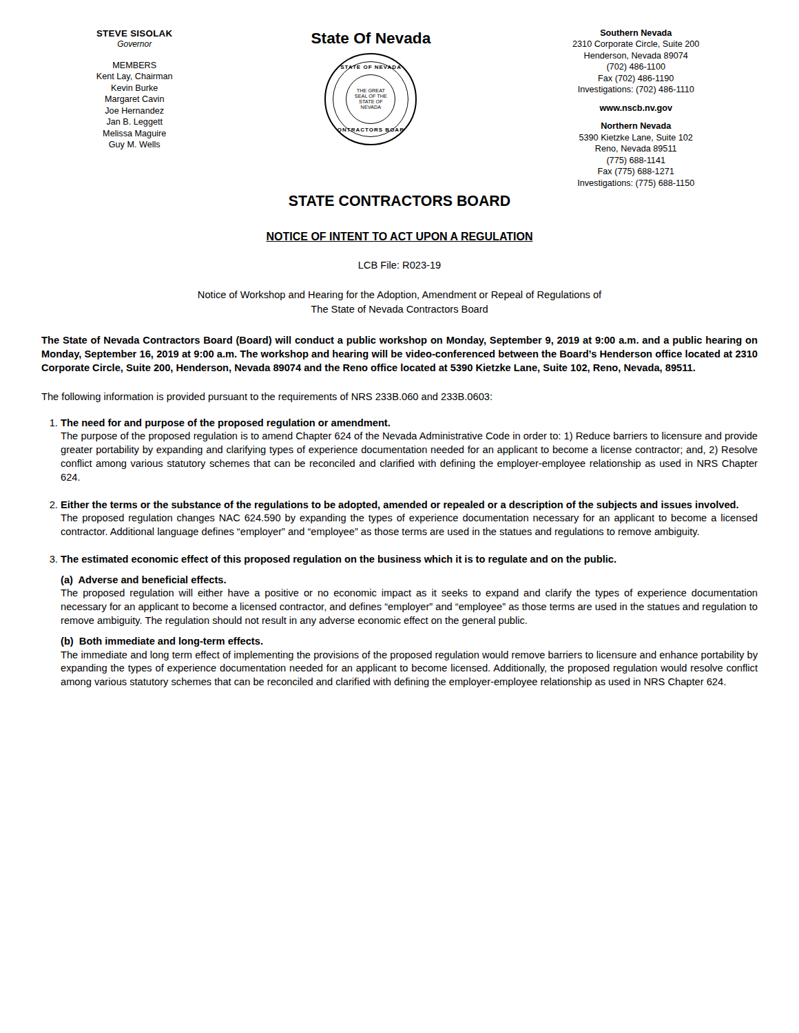STEVE SISOLAK
Governor
MEMBERS
Kent Lay, Chairman
Kevin Burke
Margaret Cavin
Joe Hernandez
Jan B. Leggett
Melissa Maguire
Guy M. Wells
State Of Nevada
★ STATE OF NEVADA ★
THE GREAT SEAL OF THE STATE OF NEVADA
CONTRACTORS BOARD
Southern Nevada
2310 Corporate Circle, Suite 200
Henderson, Nevada 89074
(702) 486-1100
Fax (702) 486-1190
Investigations: (702) 486-1110
www.nscb.nv.gov
Northern Nevada
5390 Kietzke Lane, Suite 102
Reno, Nevada 89511
(775) 688-1141
Fax (775) 688-1271
Investigations: (775) 688-1150
STATE CONTRACTORS BOARD
NOTICE OF INTENT TO ACT UPON A REGULATION
LCB File: R023-19
Notice of Workshop and Hearing for the Adoption, Amendment or Repeal of Regulations of
The State of Nevada Contractors Board
The State of Nevada Contractors Board (Board) will conduct a public workshop on Monday, September 9, 2019 at 9:00 a.m. and a public hearing on Monday, September 16, 2019 at 9:00 a.m. The workshop and hearing will be video-conferenced between the Board’s Henderson office located at 2310 Corporate Circle, Suite 200, Henderson, Nevada 89074 and the Reno office located at 5390 Kietzke Lane, Suite 102, Reno, Nevada, 89511.
The following information is provided pursuant to the requirements of NRS 233B.060 and 233B.0603:
The need for and purpose of the proposed regulation or amendment.
The purpose of the proposed regulation is to amend Chapter 624 of the Nevada Administrative Code in order to: 1) Reduce barriers to licensure and provide greater portability by expanding and clarifying types of experience documentation needed for an applicant to become a license contractor; and, 2) Resolve conflict among various statutory schemes that can be reconciled and clarified with defining the employer-employee relationship as used in NRS Chapter 624.
Either the terms or the substance of the regulations to be adopted, amended or repealed or a description of the subjects and issues involved.
The proposed regulation changes NAC 624.590 by expanding the types of experience documentation necessary for an applicant to become a licensed contractor. Additional language defines “employer” and “employee” as those terms are used in the statues and regulations to remove ambiguity.
The estimated economic effect of this proposed regulation on the business which it is to regulate and on the public.
(a) Adverse and beneficial effects.
The proposed regulation will either have a positive or no economic impact as it seeks to expand and clarify the types of experience documentation necessary for an applicant to become a licensed contractor, and defines “employer” and “employee” as those terms are used in the statues and regulation to remove ambiguity. The regulation should not result in any adverse economic effect on the general public.
(b) Both immediate and long-term effects.
The immediate and long term effect of implementing the provisions of the proposed regulation would remove barriers to licensure and enhance portability by expanding the types of experience documentation needed for an applicant to become licensed. Additionally, the proposed regulation would resolve conflict among various statutory schemes that can be reconciled and clarified with defining the employer-employee relationship as used in NRS Chapter 624.